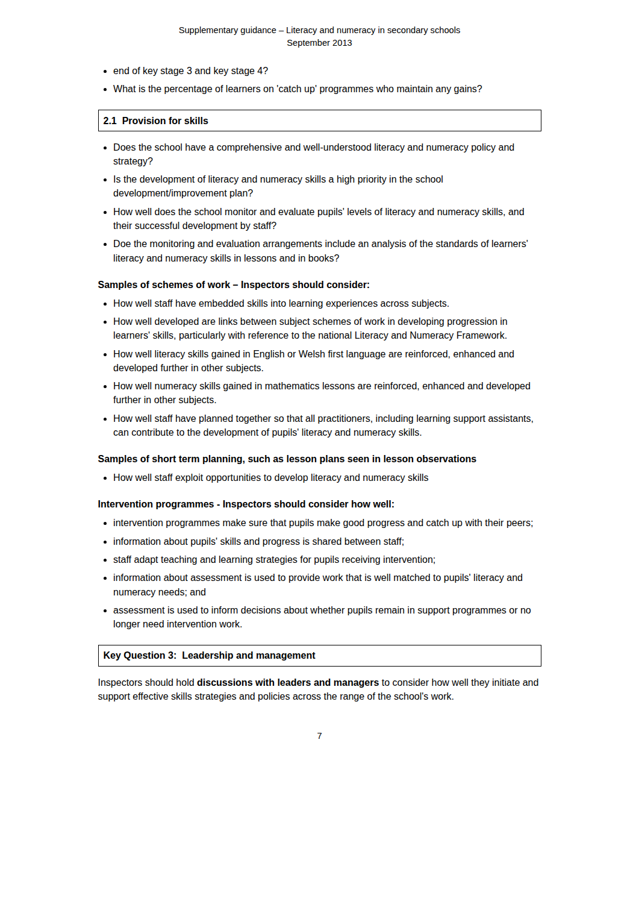Supplementary guidance – Literacy and numeracy in secondary schools
September 2013
end of key stage 3 and key stage 4?
What is the percentage of learners on 'catch up' programmes who maintain any gains?
2.1 Provision for skills
Does the school have a comprehensive and well-understood literacy and numeracy policy and strategy?
Is the development of literacy and numeracy skills a high priority in the school development/improvement plan?
How well does the school monitor and evaluate pupils' levels of literacy and numeracy skills, and their successful development by staff?
Doe the monitoring and evaluation arrangements include an analysis of the standards of learners' literacy and numeracy skills in lessons and in books?
Samples of schemes of work – Inspectors should consider:
How well staff have embedded skills into learning experiences across subjects.
How well developed are links between subject schemes of work in developing progression in learners' skills, particularly with reference to the national Literacy and Numeracy Framework.
How well literacy skills gained in English or Welsh first language are reinforced, enhanced and developed further in other subjects.
How well numeracy skills gained in mathematics lessons are reinforced, enhanced and developed further in other subjects.
How well staff have planned together so that all practitioners, including learning support assistants, can contribute to the development of pupils' literacy and numeracy skills.
Samples of short term planning, such as lesson plans seen in lesson observations
How well staff exploit opportunities to develop literacy and numeracy skills
Intervention programmes - Inspectors should consider how well:
intervention programmes make sure that pupils make good progress and catch up with their peers;
information about pupils' skills and progress is shared between staff;
staff adapt teaching and learning strategies for pupils receiving intervention;
information about assessment is used to provide work that is well matched to pupils' literacy and numeracy needs; and
assessment is used to inform decisions about whether pupils remain in support programmes or no longer need intervention work.
Key Question 3: Leadership and management
Inspectors should hold discussions with leaders and managers to consider how well they initiate and support effective skills strategies and policies across the range of the school's work.
7